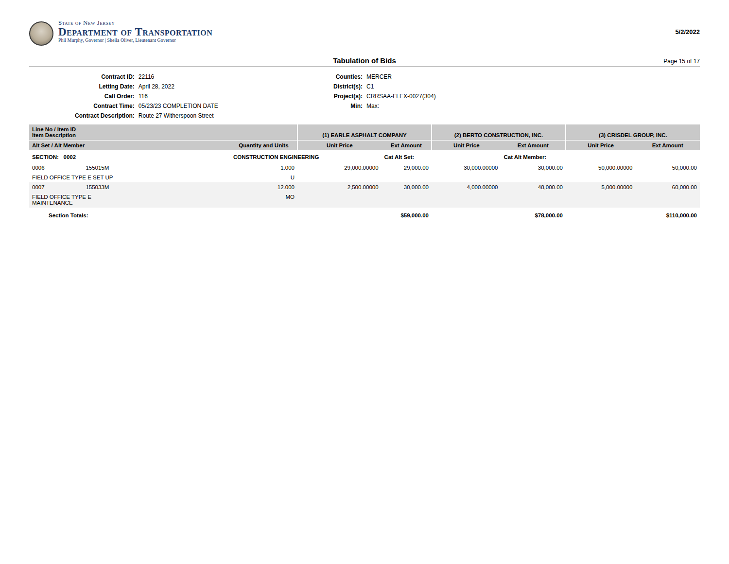State of New Jersey
Department of Transportation
Phil Murphy, Governor | Sheila Oliver, Lieutenant Governor
5/2/2022
Tabulation of Bids
Page 15 of 17
| Contract ID: | 22116 | Counties: | MERCER | |
| Letting Date: | April 28, 2022 | District(s): | C1 | |
| Call Order: | 116 | Project(s): | CRRSAA-FLEX-0027(304) | |
| Contract Time: | 05/23/23 COMPLETION DATE | Min: | Max: | |
| Contract Description: | Route 27 Witherspoon Street |
| Line No / Item ID Item Description | | (1) EARLE ASPHALT COMPANY | (2) BERTO CONSTRUCTION, INC. | (3) CRISDEL GROUP, INC. |
| --- | --- | --- | --- | --- |
| Alt Set / Alt Member | Quantity and Units | Unit Price | Ext Amount | Unit Price | Ext Amount | Unit Price | Ext Amount |
| SECTION: 0002 | CONSTRUCTION ENGINEERING | Cat Alt Set: | Cat Alt Member: |
| 0006 | 155015M | 1.000 | 29,000.00000 | 29,000.00 | 30,000.00000 | 30,000.00 | 50,000.00000 | 50,000.00 |
| FIELD OFFICE TYPE E SET UP | U | |
| 0007 | 155033M | 12.000 | 2,500.00000 | 30,000.00 | 4,000.00000 | 48,000.00 | 5,000.00000 | 60,000.00 |
| FIELD OFFICE TYPE E MAINTENANCE | MO | |
| Section Totals: | | | $59,000.00 | | $78,000.00 | | $110,000.00 |